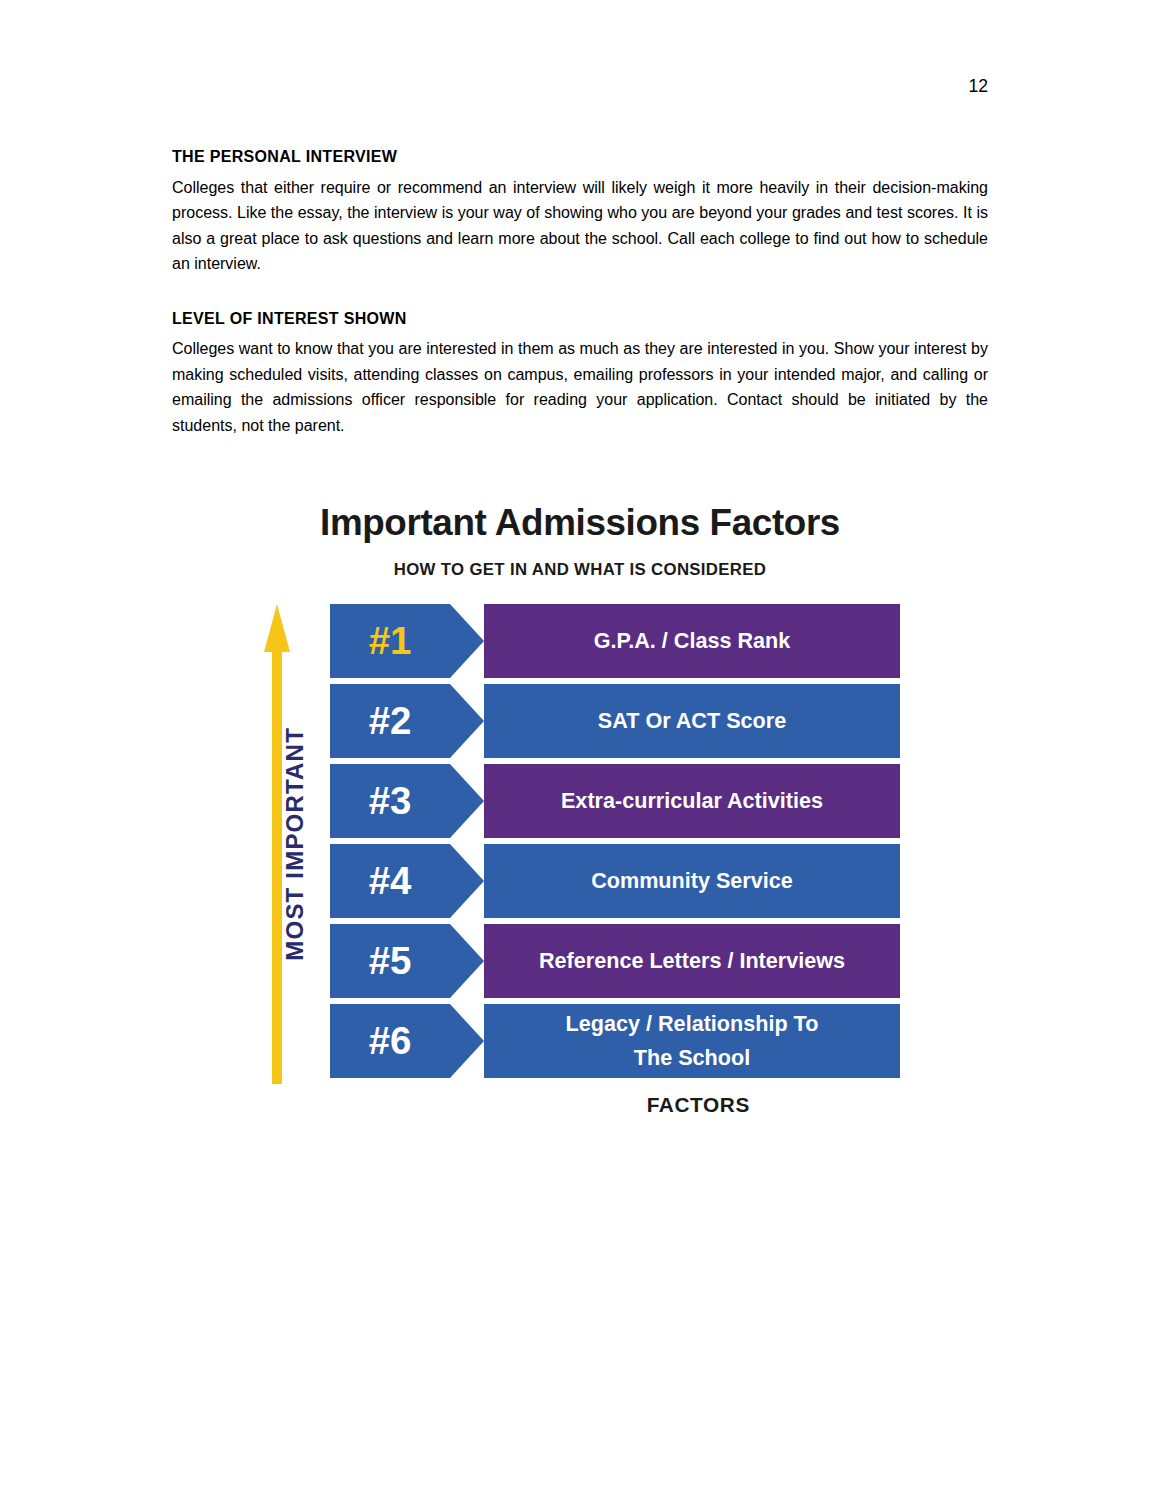12
The Personal Interview
Colleges that either require or recommend an interview will likely weigh it more heavily in their decision-making process. Like the essay, the interview is your way of showing who you are beyond your grades and test scores. It is also a great place to ask questions and learn more about the school. Call each college to find out how to schedule an interview.
Level of Interest Shown
Colleges want to know that you are interested in them as much as they are interested in you. Show your interest by making scheduled visits, attending classes on campus, emailing professors in your intended major, and calling or emailing the admissions officer responsible for reading your application. Contact should be initiated by the students, not the parent.
Important Admissions Factors
HOW TO GET IN AND WHAT IS CONSIDERED
MOST IMPORTANT
#1
G.P.A. / Class Rank
#2
SAT Or ACT Score
#3
Extra-curricular Activities
#4
Community Service
#5
Reference Letters / Interviews
#6
Legacy / Relationship To
The School
FACTORS